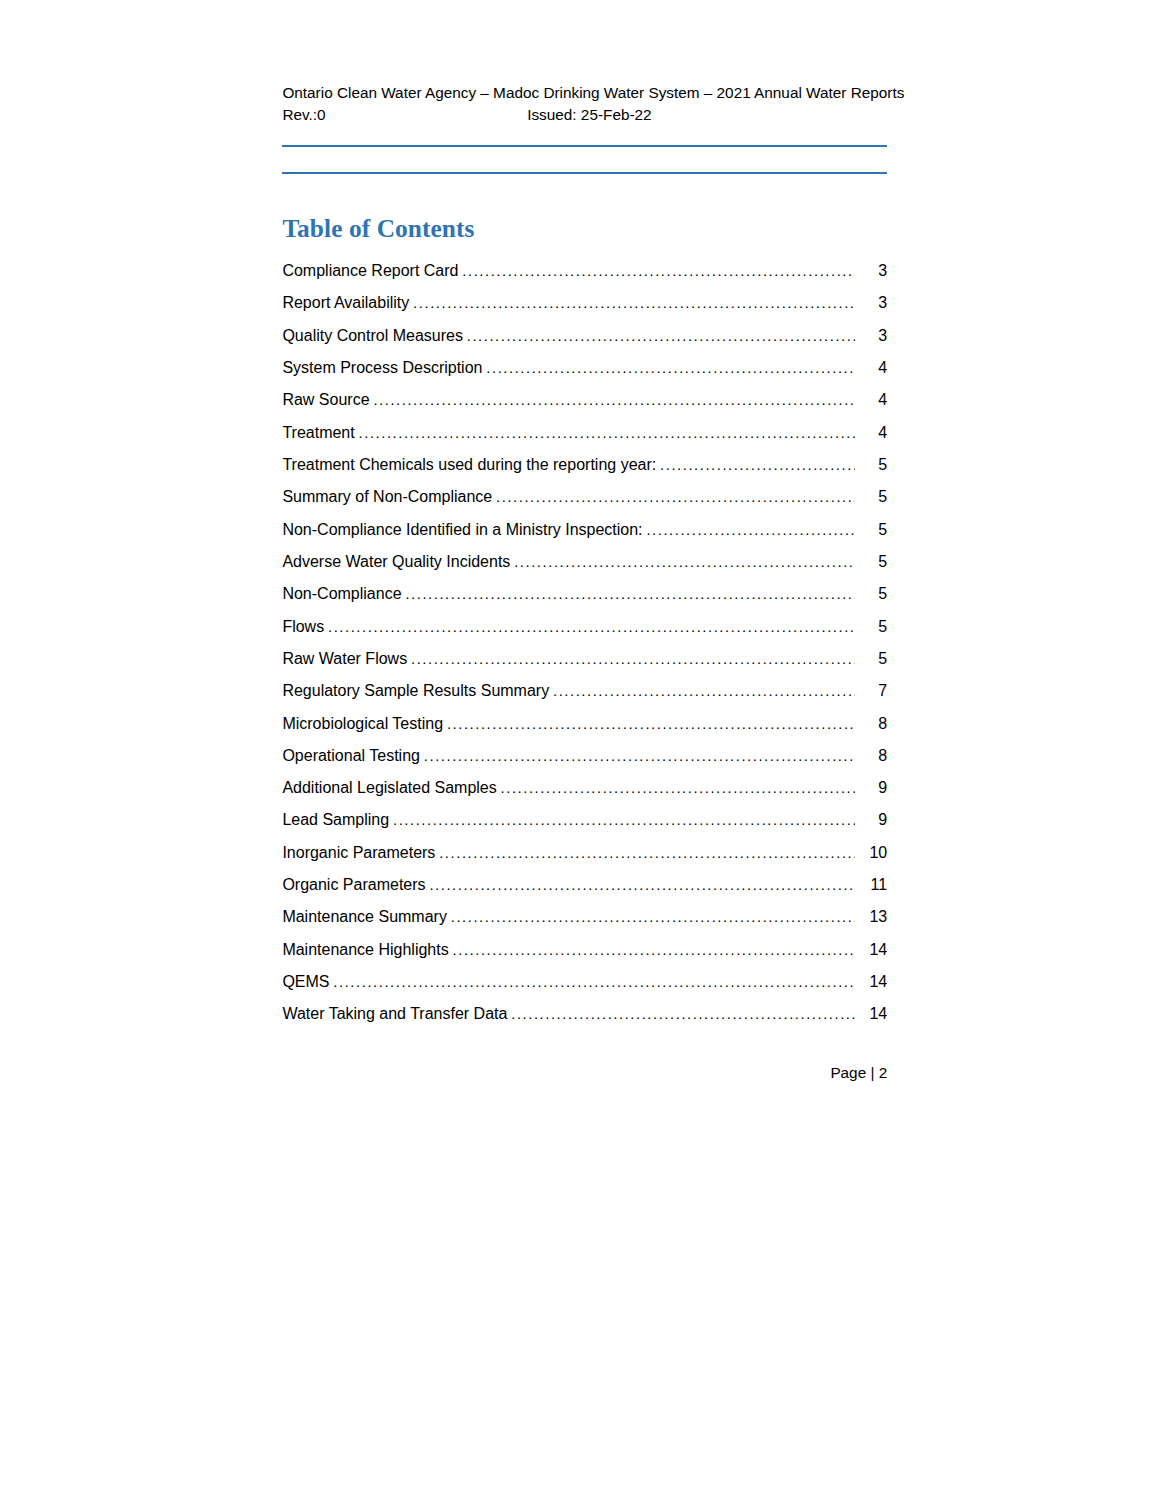Ontario Clean Water Agency – Madoc Drinking Water System – 2021 Annual Water Reports
Rev.:0 Issued: 25-Feb-22
Table of Contents
Compliance Report Card.................................................................................................. 3
Report Availability......................................................................................................... 3
Quality Control Measures.............................................................................................. 3
System Process Description........................................................................................... 4
Raw Source.............................................................................................................. 4
Treatment................................................................................................................ 4
Treatment Chemicals used during the reporting year:......................................................... 5
Summary of Non-Compliance............................................................................................. 5
Non-Compliance Identified in a Ministry Inspection:........................................................... 5
Adverse Water Quality Incidents......................................................................................... 5
Non-Compliance......................................................................................................... 5
Flows..................................................................................................................... 5
Raw Water Flows......................................................................................................... 5
Regulatory Sample Results Summary..................................................................................... 7
Microbiological Testing.................................................................................................. 8
Operational Testing....................................................................................................... 8
Additional Legislated Samples.............................................................................................. 9
Lead Sampling........................................................................................................... 9
Inorganic Parameters..................................................................................................... 10
Organic Parameters....................................................................................................... 11
Maintenance Summary.................................................................................................. 13
Maintenance Highlights.................................................................................................. 14
QEMS.................................................................................................................... 14
Water Taking and Transfer Data......................................................................................... 14
Page | 2